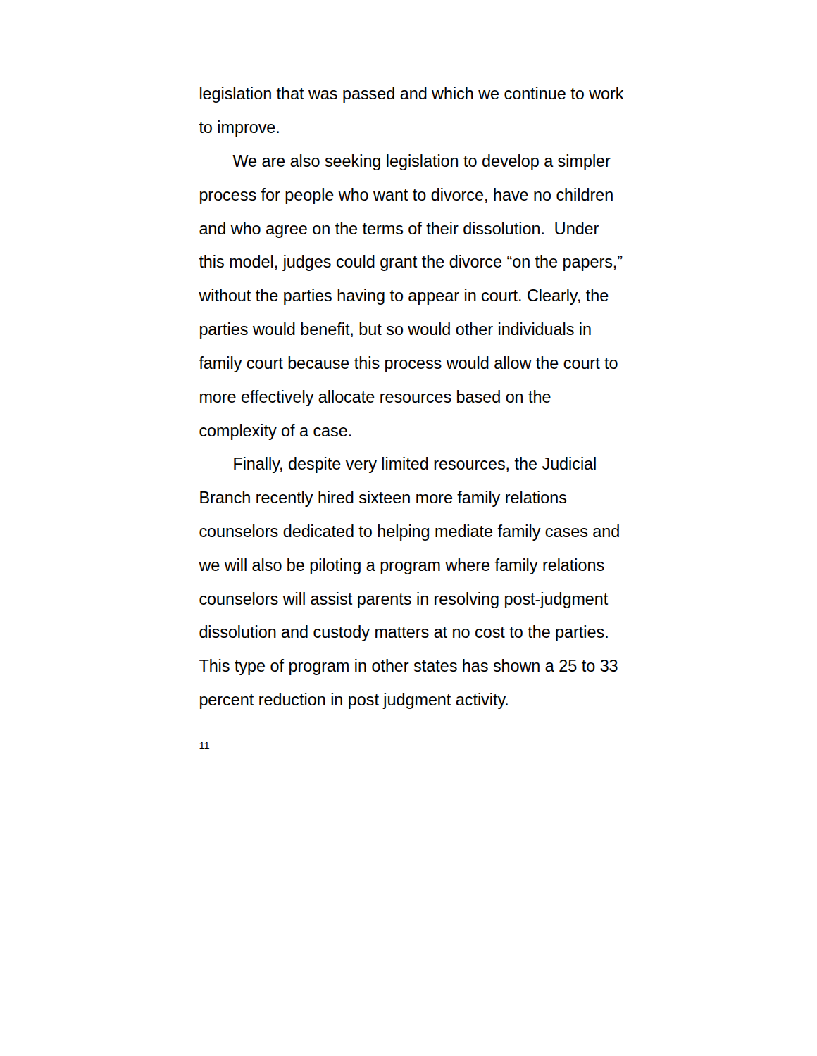legislation that was passed and which we continue to work to improve.
We are also seeking legislation to develop a simpler process for people who want to divorce, have no children and who agree on the terms of their dissolution. Under this model, judges could grant the divorce “on the papers,” without the parties having to appear in court. Clearly, the parties would benefit, but so would other individuals in family court because this process would allow the court to more effectively allocate resources based on the complexity of a case.
Finally, despite very limited resources, the Judicial Branch recently hired sixteen more family relations counselors dedicated to helping mediate family cases and we will also be piloting a program where family relations counselors will assist parents in resolving post-judgment dissolution and custody matters at no cost to the parties. This type of program in other states has shown a 25 to 33 percent reduction in post judgment activity.
11